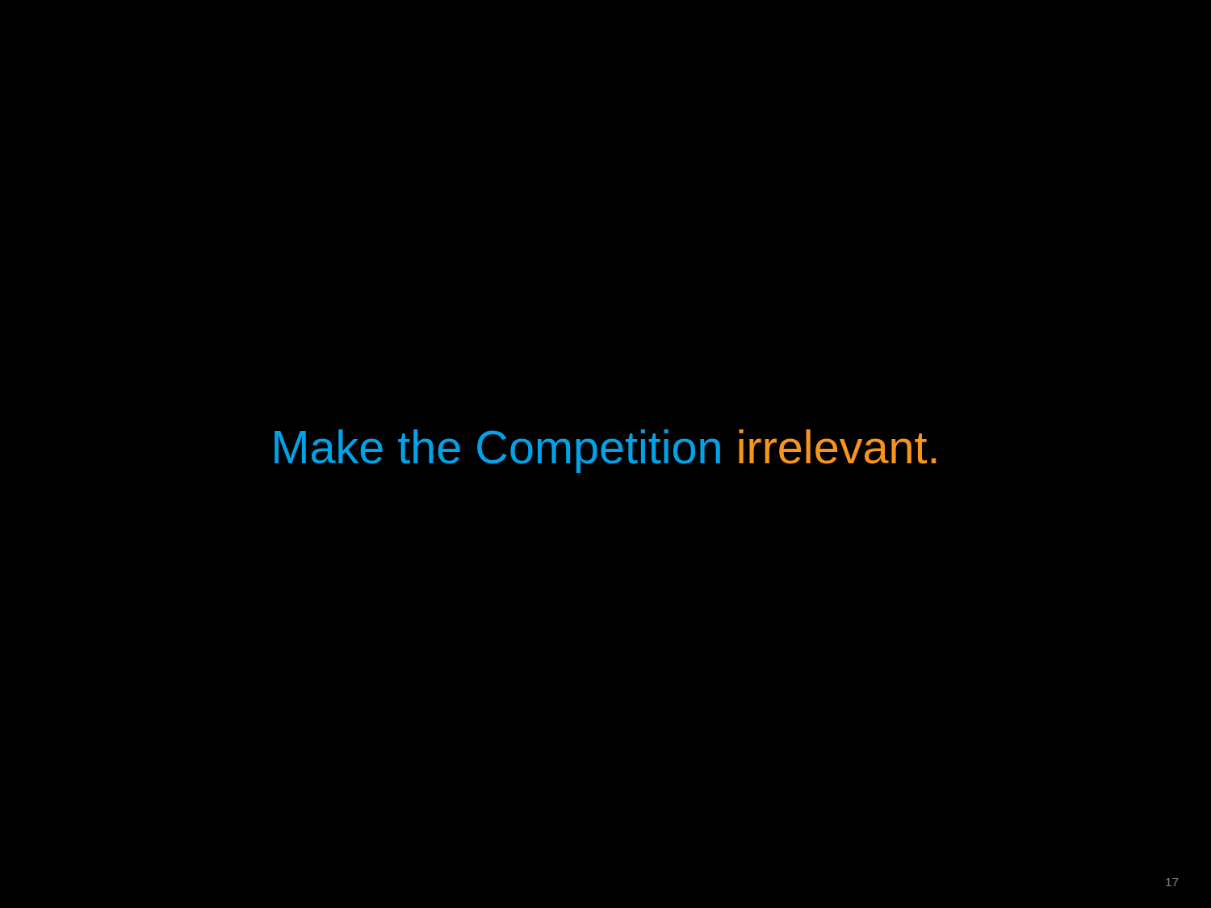Make the Competition irrelevant.
17